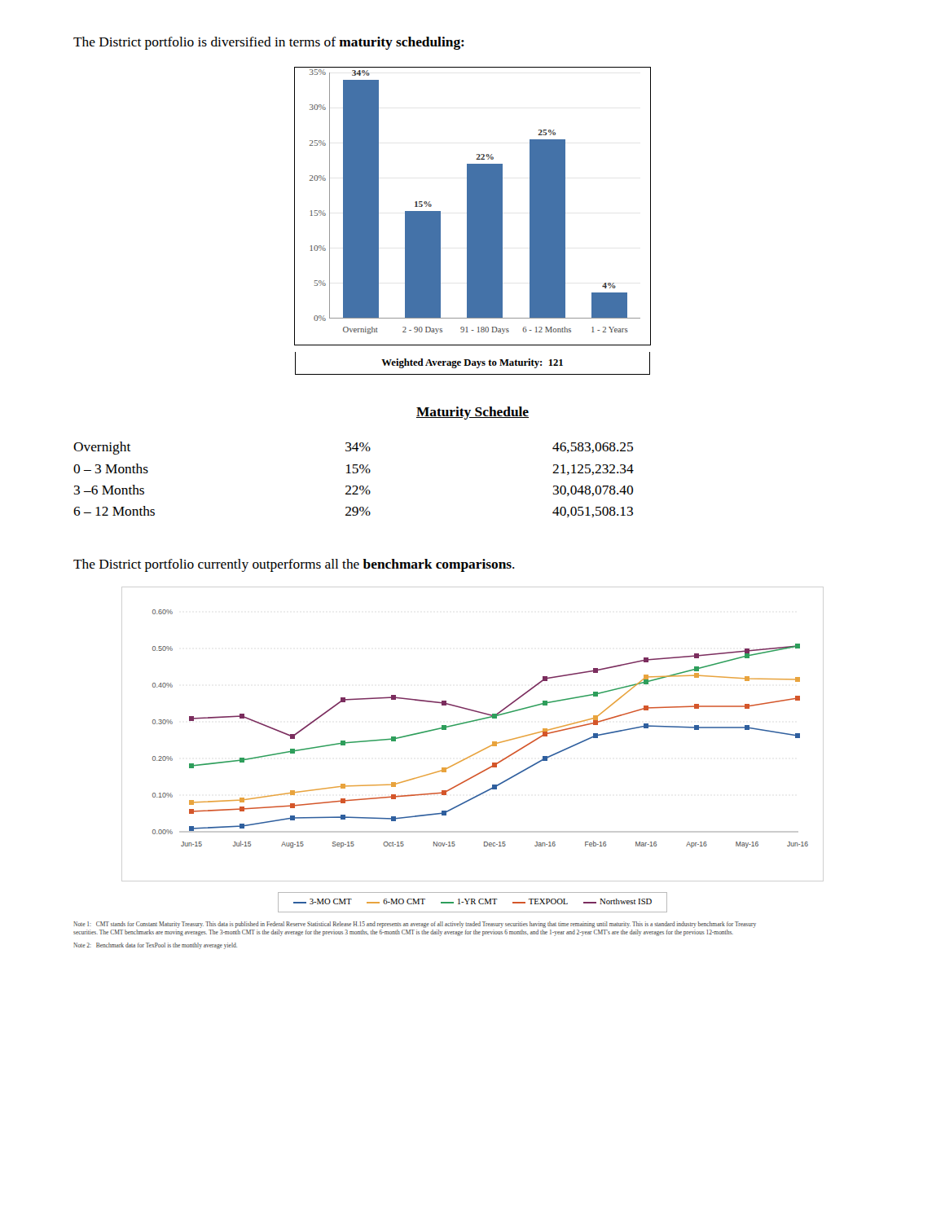The District portfolio is diversified in terms of maturity scheduling:
35% 30% 25% 20% 15% 10% 5% 0%
34%
15%
22%
25%
4%
Overnight 2 - 90 Days 91 - 180 Days 6 - 12 Months 1 - 2 Years
Weighted Average Days to Maturity: 121
Maturity Schedule
| Overnight | 34% | 46,583,068.25 |
| 0 – 3 Months | 15% | 21,125,232.34 |
| 3 –6 Months | 22% | 30,048,078.40 |
| 6 – 12 Months | 29% | 40,051,508.13 |
The District portfolio currently outperforms all the benchmark comparisons.
0.60% 0.50% 0.40% 0.30% 0.20% 0.10% 0.00% Jun-15 Jul-15 Aug-15 Sep-15 Oct-15 Nov-15 Dec-15 Jan-16 Feb-16 Mar-16 Apr-16 May-16 Jun-16
3-MO CMT 6-MO CMT 1-YR CMT TEXPOOL Northwest ISD
Note 1: CMT stands for Constant Maturity Treasury. This data is published in Federal Reserve Statistical Release H.15 and represents an average of all actively traded Treasury securities having that time remaining until maturity. This is a standard industry benchmark for Treasury securities. The CMT benchmarks are moving averages. The 3-month CMT is the daily average for the previous 3 months, the 6-month CMT is the daily average for the previous 6 months, and the 1-year and 2-year CMT's are the daily averages for the previous 12-months.
Note 2: Benchmark data for TexPool is the monthly average yield.